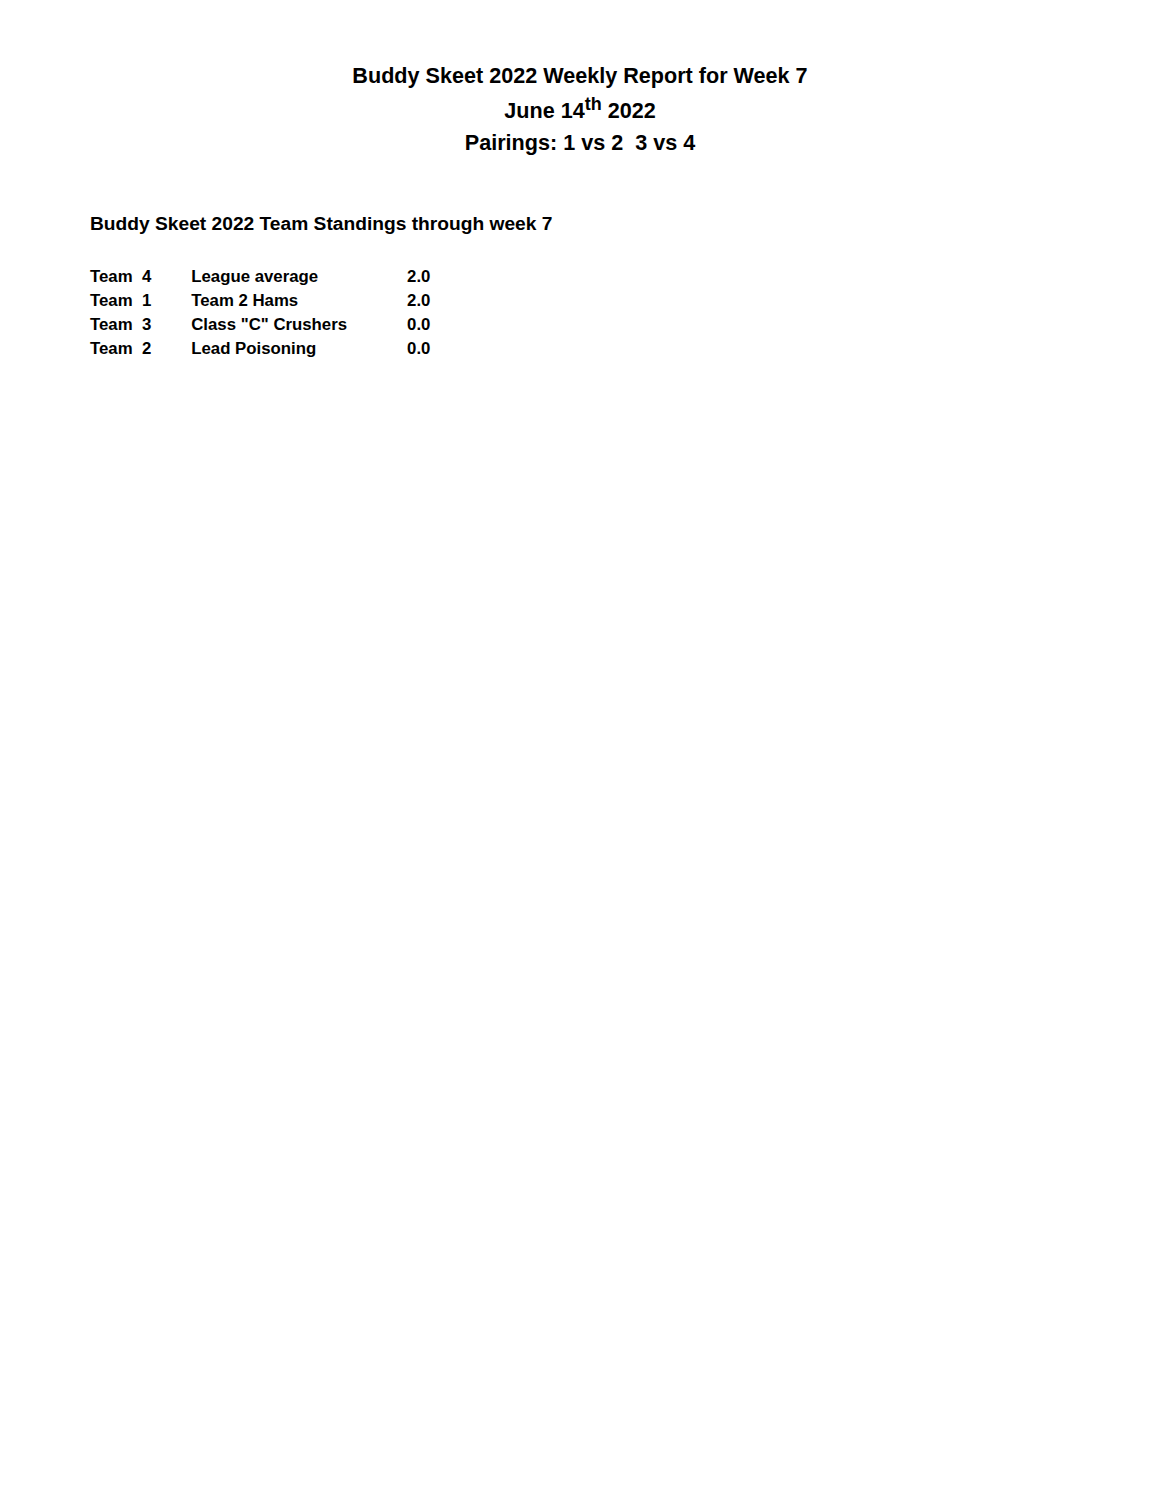Buddy Skeet 2022 Weekly Report for Week 7
June 14th 2022
Pairings: 1 vs 2 3 vs 4
Buddy Skeet 2022 Team Standings through week 7
| Team 4 | League average | 2.0 |
| Team 1 | Team 2 Hams | 2.0 |
| Team 3 | Class "C" Crushers | 0.0 |
| Team 2 | Lead Poisoning | 0.0 |